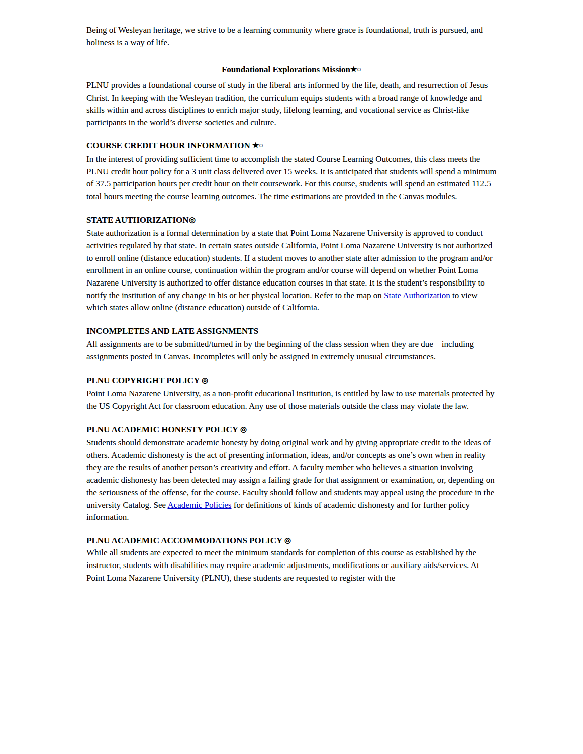Being of Wesleyan heritage, we strive to be a learning community where grace is foundational, truth is pursued, and holiness is a way of life.
Foundational Explorations Mission★○
PLNU provides a foundational course of study in the liberal arts informed by the life, death, and resurrection of Jesus Christ. In keeping with the Wesleyan tradition, the curriculum equips students with a broad range of knowledge and skills within and across disciplines to enrich major study, lifelong learning, and vocational service as Christ-like participants in the world’s diverse societies and culture.
COURSE CREDIT HOUR INFORMATION ★○
In the interest of providing sufficient time to accomplish the stated Course Learning Outcomes, this class meets the PLNU credit hour policy for a 3 unit class delivered over 15 weeks. It is anticipated that students will spend a minimum of 37.5 participation hours per credit hour on their coursework. For this course, students will spend an estimated 112.5 total hours meeting the course learning outcomes. The time estimations are provided in the Canvas modules.
STATE AUTHORIZATION◎
State authorization is a formal determination by a state that Point Loma Nazarene University is approved to conduct activities regulated by that state. In certain states outside California, Point Loma Nazarene University is not authorized to enroll online (distance education) students. If a student moves to another state after admission to the program and/or enrollment in an online course, continuation within the program and/or course will depend on whether Point Loma Nazarene University is authorized to offer distance education courses in that state. It is the student’s responsibility to notify the institution of any change in his or her physical location. Refer to the map on State Authorization to view which states allow online (distance education) outside of California.
INCOMPLETES AND LATE ASSIGNMENTS
All assignments are to be submitted/turned in by the beginning of the class session when they are due—including assignments posted in Canvas. Incompletes will only be assigned in extremely unusual circumstances.
PLNU COPYRIGHT POLICY ◎
Point Loma Nazarene University, as a non-profit educational institution, is entitled by law to use materials protected by the US Copyright Act for classroom education. Any use of those materials outside the class may violate the law.
PLNU ACADEMIC HONESTY POLICY ◎
Students should demonstrate academic honesty by doing original work and by giving appropriate credit to the ideas of others. Academic dishonesty is the act of presenting information, ideas, and/or concepts as one’s own when in reality they are the results of another person’s creativity and effort. A faculty member who believes a situation involving academic dishonesty has been detected may assign a failing grade for that assignment or examination, or, depending on the seriousness of the offense, for the course. Faculty should follow and students may appeal using the procedure in the university Catalog. See Academic Policies for definitions of kinds of academic dishonesty and for further policy information.
PLNU ACADEMIC ACCOMMODATIONS POLICY ◎
While all students are expected to meet the minimum standards for completion of this course as established by the instructor, students with disabilities may require academic adjustments, modifications or auxiliary aids/services. At Point Loma Nazarene University (PLNU), these students are requested to register with the